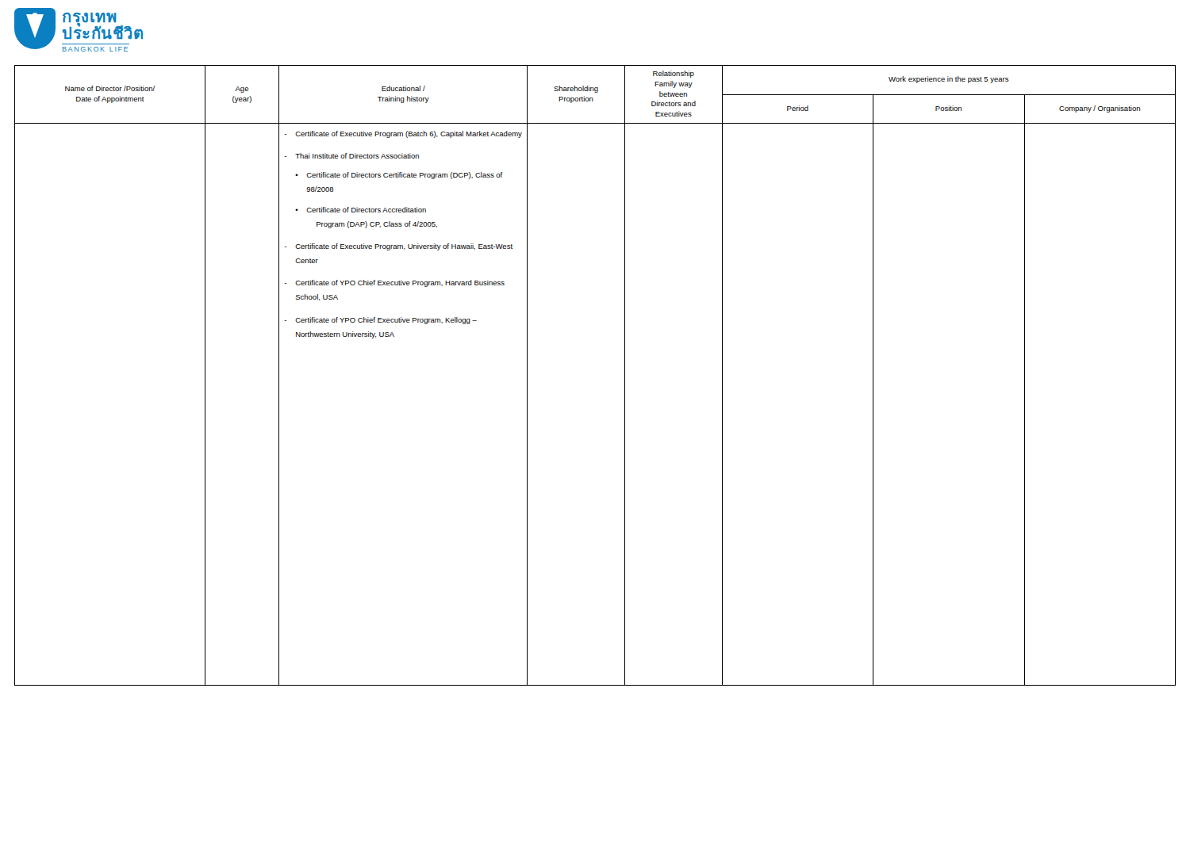กรุงเทพ
ประกันชีวิต
BANGKOK LIFE
| Name of Director /Position/ Date of Appointment | Age (year) | Educational / Training history | Shareholding Proportion | Relationship Family way between Directors and Executives | Work experience in the past 5 years |
| --- | --- | --- | --- | --- | --- |
| Period | Position | Company / Organisation |
| | | Certificate of Executive Program (Batch 6), Capital Market Academy Thai Institute of Directors Association Certificate of Directors Certificate Program (DCP), Class of 98/2008 Certificate of Directors Accreditation Program (DAP) CP, Class of 4/2005, Certificate of Executive Program, University of Hawaii, East-West Center Certificate of YPO Chief Executive Program, Harvard Business School, USA Certificate of YPO Chief Executive Program, Kellogg – Northwestern University, USA | | | | | |